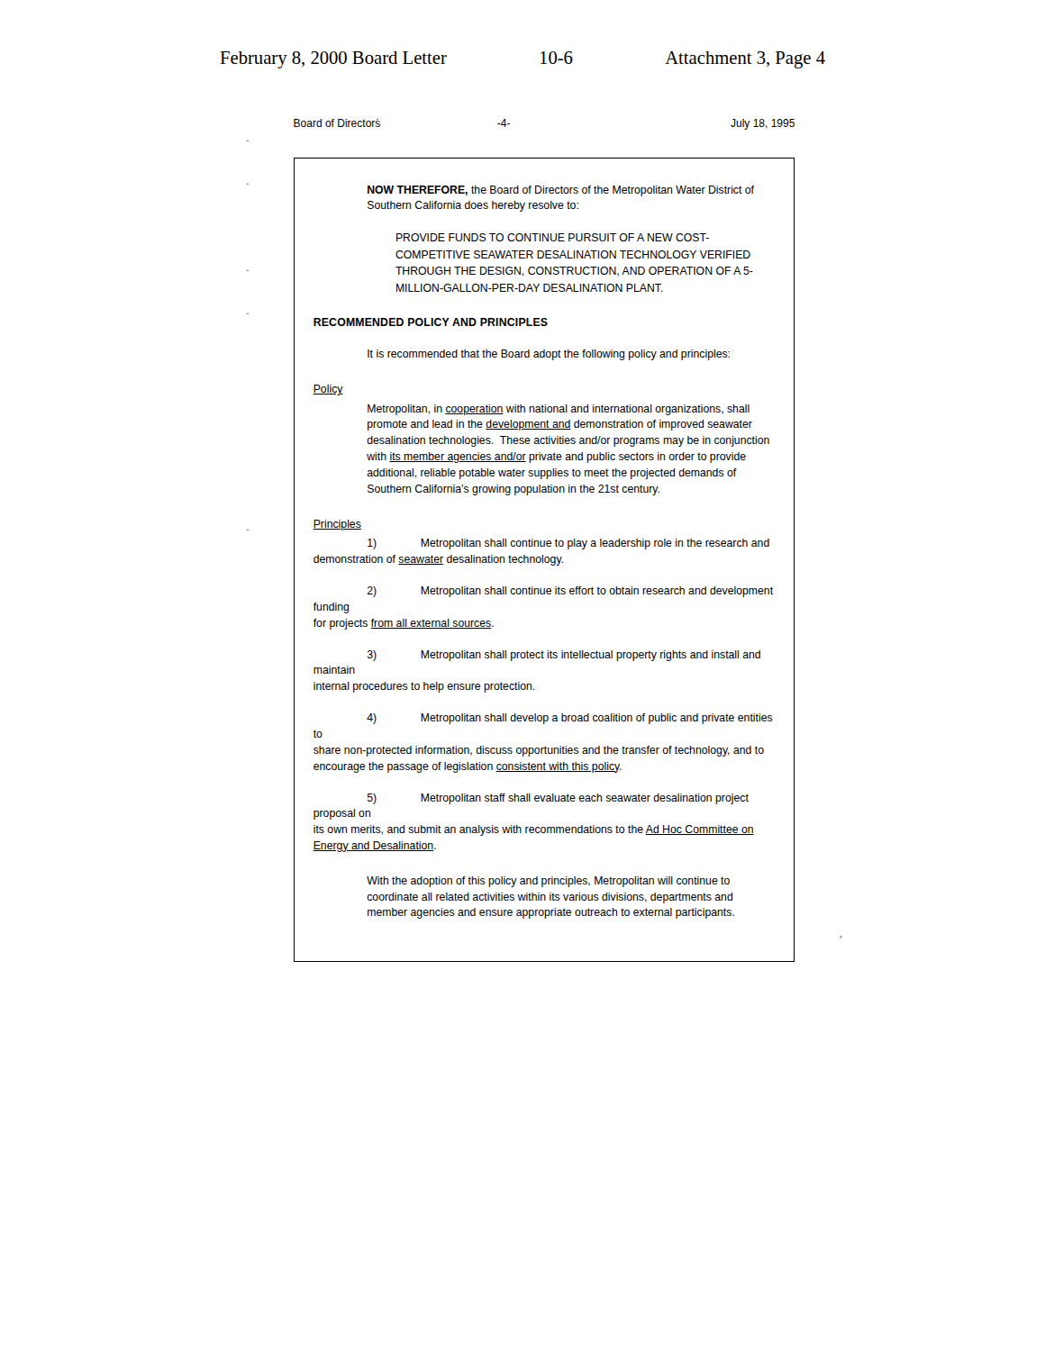February 8, 2000 Board Letter
10-6
Attachment 3, Page 4
· · · · · · · ’
Board of Directors
-4-
July 18, 1995
NOW THEREFORE, the Board of Directors of the Metropolitan Water District of Southern California does hereby resolve to:
Provide funds to continue pursuit of a new cost-competitive seawater desalination technology verified through the design, construction, and operation of a 5-million-gallon-per-day desalination plant.
RECOMMENDED POLICY AND PRINCIPLES
It is recommended that the Board adopt the following policy and principles:
Policy
Metropolitan, in cooperation with national and international organizations, shall promote and lead in the development and demonstration of improved seawater desalination technologies. These activities and/or programs may be in conjunction with its member agencies and/or private and public sectors in order to provide additional, reliable potable water supplies to meet the projected demands of Southern California’s growing population in the 21st century.
Principles
1) Metropolitan shall continue to play a leadership role in the research and
demonstration of seawater desalination technology.
2) Metropolitan shall continue its effort to obtain research and development funding
for projects from all external sources.
3) Metropolitan shall protect its intellectual property rights and install and maintain
internal procedures to help ensure protection.
4) Metropolitan shall develop a broad coalition of public and private entities to
share non-protected information, discuss opportunities and the transfer of technology, and to encourage the passage of legislation consistent with this policy.
5) Metropolitan staff shall evaluate each seawater desalination project proposal on
its own merits, and submit an analysis with recommendations to the Ad Hoc Committee on Energy and Desalination.
With the adoption of this policy and principles, Metropolitan will continue to coordinate all related activities within its various divisions, departments and member agencies and ensure appropriate outreach to external participants.